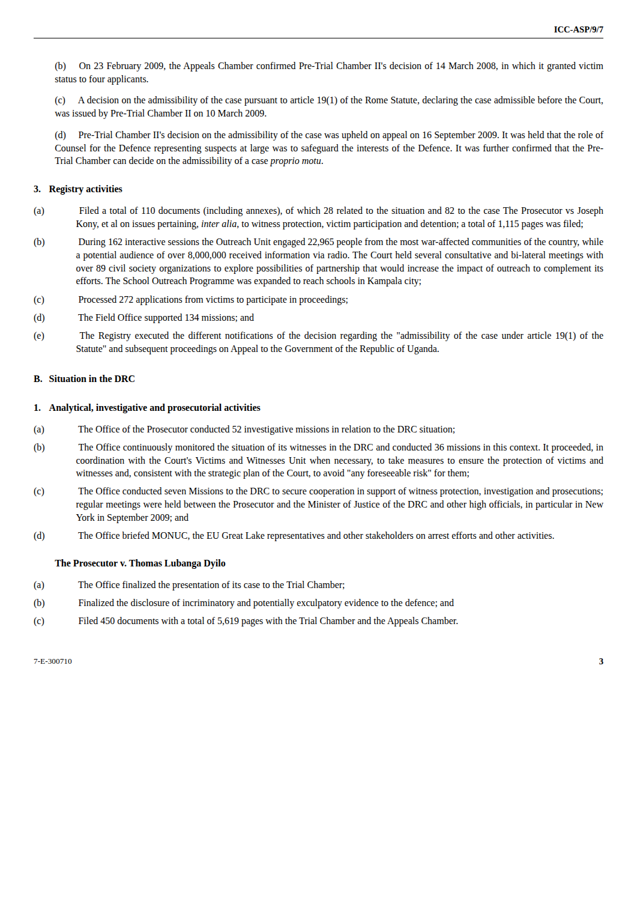ICC-ASP/9/7
(b) On 23 February 2009, the Appeals Chamber confirmed Pre-Trial Chamber II's decision of 14 March 2008, in which it granted victim status to four applicants.
(c) A decision on the admissibility of the case pursuant to article 19(1) of the Rome Statute, declaring the case admissible before the Court, was issued by Pre-Trial Chamber II on 10 March 2009.
(d) Pre-Trial Chamber II's decision on the admissibility of the case was upheld on appeal on 16 September 2009. It was held that the role of Counsel for the Defence representing suspects at large was to safeguard the interests of the Defence. It was further confirmed that the Pre-Trial Chamber can decide on the admissibility of a case proprio motu.
3. Registry activities
(a) Filed a total of 110 documents (including annexes), of which 28 related to the situation and 82 to the case The Prosecutor vs Joseph Kony, et al on issues pertaining, inter alia, to witness protection, victim participation and detention; a total of 1,115 pages was filed;
(b) During 162 interactive sessions the Outreach Unit engaged 22,965 people from the most war-affected communities of the country, while a potential audience of over 8,000,000 received information via radio. The Court held several consultative and bi-lateral meetings with over 89 civil society organizations to explore possibilities of partnership that would increase the impact of outreach to complement its efforts. The School Outreach Programme was expanded to reach schools in Kampala city;
(c) Processed 272 applications from victims to participate in proceedings;
(d) The Field Office supported 134 missions; and
(e) The Registry executed the different notifications of the decision regarding the "admissibility of the case under article 19(1) of the Statute" and subsequent proceedings on Appeal to the Government of the Republic of Uganda.
B. Situation in the DRC
1. Analytical, investigative and prosecutorial activities
(a) The Office of the Prosecutor conducted 52 investigative missions in relation to the DRC situation;
(b) The Office continuously monitored the situation of its witnesses in the DRC and conducted 36 missions in this context. It proceeded, in coordination with the Court's Victims and Witnesses Unit when necessary, to take measures to ensure the protection of victims and witnesses and, consistent with the strategic plan of the Court, to avoid "any foreseeable risk" for them;
(c) The Office conducted seven Missions to the DRC to secure cooperation in support of witness protection, investigation and prosecutions; regular meetings were held between the Prosecutor and the Minister of Justice of the DRC and other high officials, in particular in New York in September 2009; and
(d) The Office briefed MONUC, the EU Great Lake representatives and other stakeholders on arrest efforts and other activities.
The Prosecutor v. Thomas Lubanga Dyilo
(a) The Office finalized the presentation of its case to the Trial Chamber;
(b) Finalized the disclosure of incriminatory and potentially exculpatory evidence to the defence; and
(c) Filed 450 documents with a total of 5,619 pages with the Trial Chamber and the Appeals Chamber.
7-E-300710 3